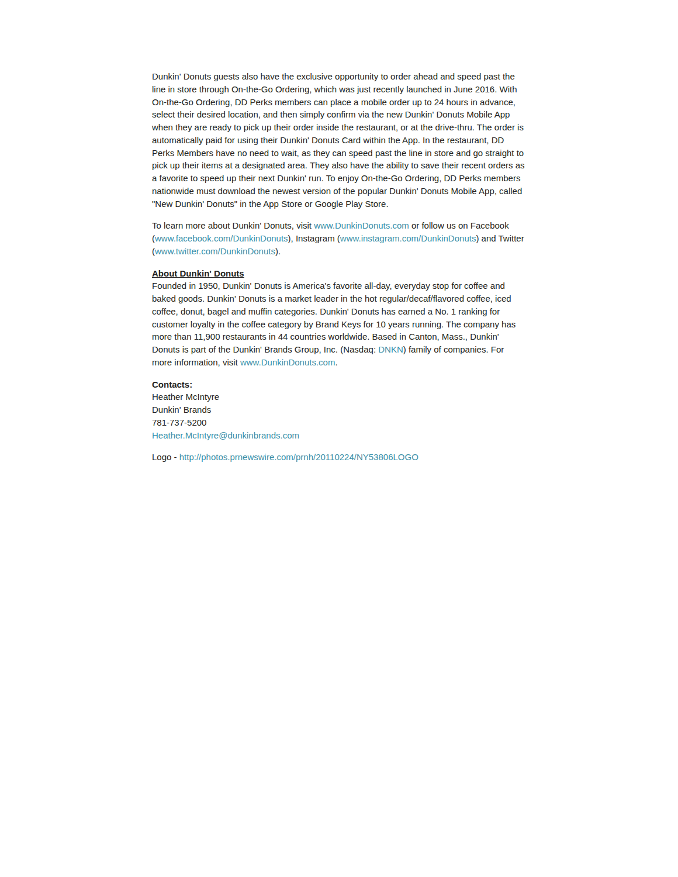Dunkin' Donuts guests also have the exclusive opportunity to order ahead and speed past the line in store through On-the-Go Ordering, which was just recently launched in June 2016. With On-the-Go Ordering, DD Perks members can place a mobile order up to 24 hours in advance, select their desired location, and then simply confirm via the new Dunkin' Donuts Mobile App when they are ready to pick up their order inside the restaurant, or at the drive-thru. The order is automatically paid for using their Dunkin' Donuts Card within the App. In the restaurant, DD Perks Members have no need to wait, as they can speed past the line in store and go straight to pick up their items at a designated area. They also have the ability to save their recent orders as a favorite to speed up their next Dunkin' run. To enjoy On-the-Go Ordering, DD Perks members nationwide must download the newest version of the popular Dunkin' Donuts Mobile App, called "New Dunkin' Donuts" in the App Store or Google Play Store.
To learn more about Dunkin' Donuts, visit www.DunkinDonuts.com or follow us on Facebook (www.facebook.com/DunkinDonuts), Instagram (www.instagram.com/DunkinDonuts) and Twitter (www.twitter.com/DunkinDonuts).
About Dunkin' Donuts
Founded in 1950, Dunkin' Donuts is America's favorite all-day, everyday stop for coffee and baked goods. Dunkin' Donuts is a market leader in the hot regular/decaf/flavored coffee, iced coffee, donut, bagel and muffin categories. Dunkin' Donuts has earned a No. 1 ranking for customer loyalty in the coffee category by Brand Keys for 10 years running. The company has more than 11,900 restaurants in 44 countries worldwide. Based in Canton, Mass., Dunkin' Donuts is part of the Dunkin' Brands Group, Inc. (Nasdaq: DNKN) family of companies. For more information, visit www.DunkinDonuts.com.
Contacts:
Heather McIntyre
Dunkin' Brands
781-737-5200
Heather.McIntyre@dunkinbrands.com
Logo - http://photos.prnewswire.com/prnh/20110224/NY53806LOGO